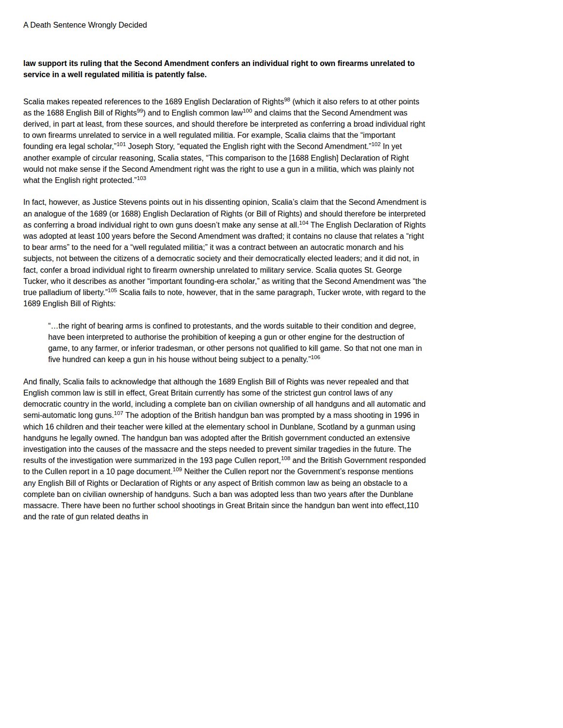A Death Sentence Wrongly Decided
law support its ruling that the Second Amendment confers an individual right to own firearms unrelated to service in a well regulated militia is patently false.
Scalia makes repeated references to the 1689 English Declaration of Rights98 (which it also refers to at other points as the 1688 English Bill of Rights99) and to English common law100 and claims that the Second Amendment was derived, in part at least, from these sources, and should therefore be interpreted as conferring a broad individual right to own firearms unrelated to service in a well regulated militia. For example, Scalia claims that the “important founding era legal scholar,”101 Joseph Story, “equated the English right with the Second Amendment.”102 In yet another example of circular reasoning, Scalia states, “This comparison to the [1688 English] Declaration of Right would not make sense if the Second Amendment right was the right to use a gun in a militia, which was plainly not what the English right protected.”103
In fact, however, as Justice Stevens points out in his dissenting opinion, Scalia’s claim that the Second Amendment is an analogue of the 1689 (or 1688) English Declaration of Rights (or Bill of Rights) and should therefore be interpreted as conferring a broad individual right to own guns doesn’t make any sense at all.104 The English Declaration of Rights was adopted at least 100 years before the Second Amendment was drafted; it contains no clause that relates a “right to bear arms” to the need for a “well regulated militia;” it was a contract between an autocratic monarch and his subjects, not between the citizens of a democratic society and their democratically elected leaders; and it did not, in fact, confer a broad individual right to firearm ownership unrelated to military service. Scalia quotes St. George Tucker, who it describes as another “important founding-era scholar,” as writing that the Second Amendment was “the true palladium of liberty.”105 Scalia fails to note, however, that in the same paragraph, Tucker wrote, with regard to the 1689 English Bill of Rights:
“…the right of bearing arms is confined to protestants, and the words suitable to their condition and degree, have been interpreted to authorise the prohibition of keeping a gun or other engine for the destruction of game, to any farmer, or inferior tradesman, or other persons not qualified to kill game. So that not one man in five hundred can keep a gun in his house without being subject to a penalty.”106
And finally, Scalia fails to acknowledge that although the 1689 English Bill of Rights was never repealed and that English common law is still in effect, Great Britain currently has some of the strictest gun control laws of any democratic country in the world, including a complete ban on civilian ownership of all handguns and all automatic and semi-automatic long guns.107 The adoption of the British handgun ban was prompted by a mass shooting in 1996 in which 16 children and their teacher were killed at the elementary school in Dunblane, Scotland by a gunman using handguns he legally owned. The handgun ban was adopted after the British government conducted an extensive investigation into the causes of the massacre and the steps needed to prevent similar tragedies in the future. The results of the investigation were summarized in the 193 page Cullen report,108 and the British Government responded to the Cullen report in a 10 page document.109 Neither the Cullen report nor the Government’s response mentions any English Bill of Rights or Declaration of Rights or any aspect of British common law as being an obstacle to a complete ban on civilian ownership of handguns. Such a ban was adopted less than two years after the Dunblane massacre. There have been no further school shootings in Great Britain since the handgun ban went into effect,110 and the rate of gun related deaths in